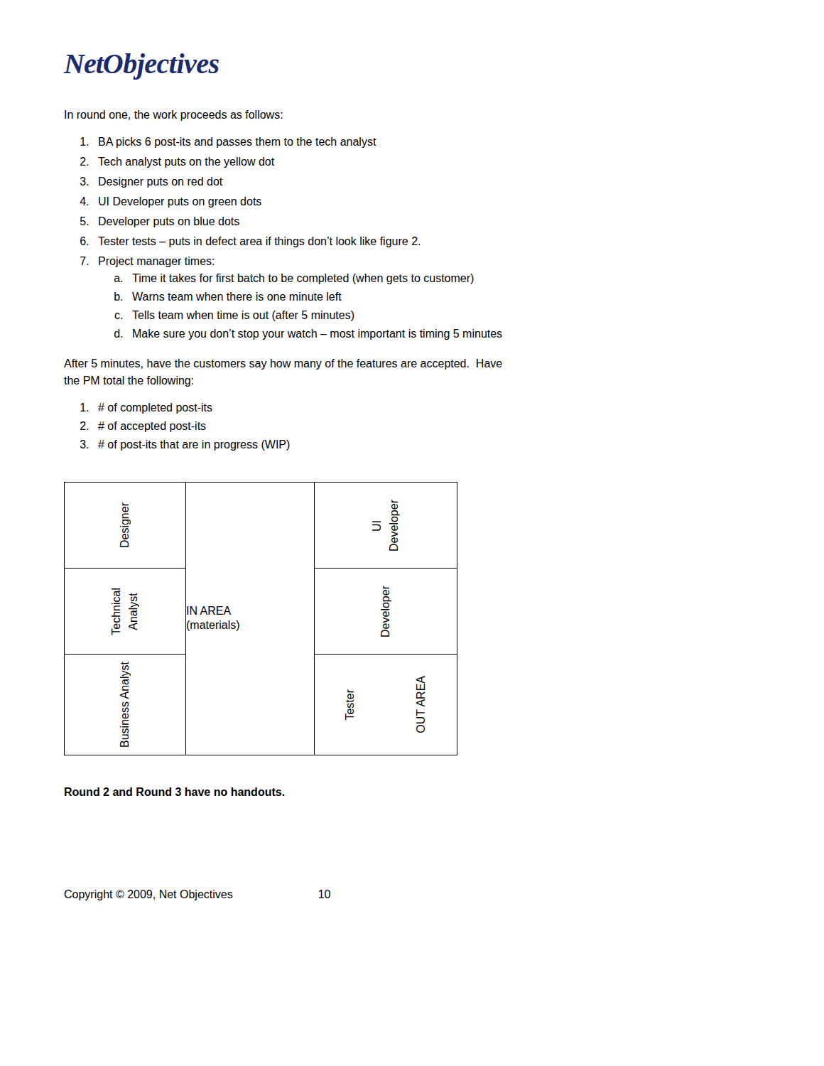Net Objectives
In round one, the work proceeds as follows:
BA picks 6 post-its and passes them to the tech analyst
Tech analyst puts on the yellow dot
Designer puts on red dot
UI Developer puts on green dots
Developer puts on blue dots
Tester tests – puts in defect area if things don’t look like figure 2.
Project manager times:
Time it takes for first batch to be completed (when gets to customer)
Warns team when there is one minute left
Tells team when time is out (after 5 minutes)
Make sure you don’t stop your watch – most important is timing 5 minutes
After 5 minutes, have the customers say how many of the features are accepted. Have the PM total the following:
# of completed post-its
# of accepted post-its
# of post-its that are in progress (WIP)
| Designer | IN AREA (materials) | UI Developer |
| Technical Analyst | Developer |
| Business Analyst | Tester OUT AREA |
Round 2 and Round 3 have no handouts.
Copyright © 2009, Net Objectives10